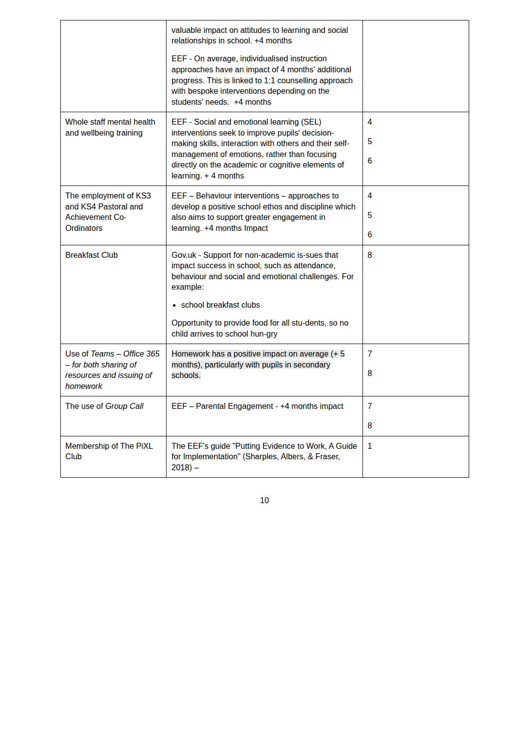| | valuable impact on attitudes to learning and social relationships in school. +4 months EEF - On average, individualised instruction approaches have an impact of 4 months' additional progress. This is linked to 1:1 counselling approach with bespoke interventions depending on the students' needs. +4 months | |
| Whole staff mental health and wellbeing training | EEF - Social and emotional learning (SEL) interventions seek to improve pupils' decision-making skills, interaction with others and their self-management of emotions, rather than focusing directly on the academic or cognitive elements of learning. + 4 months | 4 5 6 |
| The employment of KS3 and KS4 Pastoral and Achievement Co-Ordinators | EEF – Behaviour interventions – approaches to develop a positive school ethos and discipline which also aims to support greater engagement in learning. +4 months Impact | 4 5 6 |
| Breakfast Club | Gov.uk - Support for non-academic is-sues that impact success in school, such as attendance, behaviour and social and emotional challenges. For example: school breakfast clubs Opportunity to provide food for all stu-dents, so no child arrives to school hun-gry | 8 |
| Use of Teams – Office 365 – for both sharing of resources and issuing of homework | Homework has a positive impact on average (+ 5 months), particularly with pupils in secondary schools. | 7 8 |
| The use of Group Call | EEF – Parental Engagement - +4 months impact | 7 8 |
| Membership of The PiXL Club | The EEF's guide "Putting Evidence to Work, A Guide for Implementation" (Sharples, Albers, & Fraser, 2018) – | 1 |
10